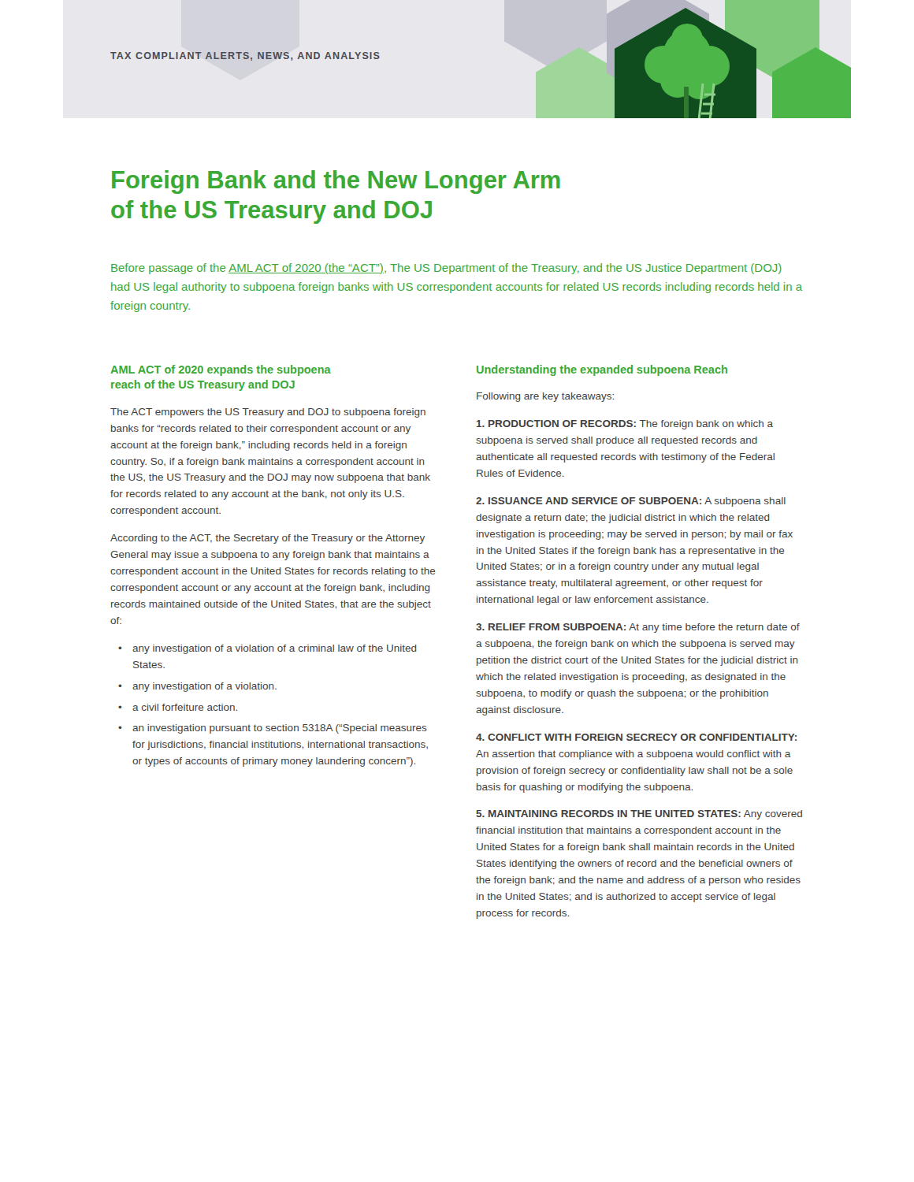Tax Compliant Alerts, News, and Analysis
Foreign Bank and the New Longer Arm
of the US Treasury and DOJ
Before passage of the AML ACT of 2020 (the “ACT”), The US Department of the Treasury, and the US Justice Department (DOJ) had US legal authority to subpoena foreign banks with US correspondent accounts for related US records including records held in a foreign country.
AML ACT of 2020 expands the subpoena
reach of the US Treasury and DOJ
The ACT empowers the US Treasury and DOJ to subpoena foreign banks for “records related to their correspondent account or any account at the foreign bank,” including records held in a foreign country. So, if a foreign bank maintains a correspondent account in the US, the US Treasury and the DOJ may now subpoena that bank for records related to any account at the bank, not only its U.S. correspondent account.
According to the ACT, the Secretary of the Treasury or the Attorney General may issue a subpoena to any foreign bank that maintains a correspondent account in the United States for records relating to the correspondent account or any account at the foreign bank, including records maintained outside of the United States, that are the subject of:
any investigation of a violation of a criminal law of the United States.
any investigation of a violation.
a civil forfeiture action.
an investigation pursuant to section 5318A (“Special measures for jurisdictions, financial institutions, international transactions, or types of accounts of primary money laundering concern”).
Understanding the expanded subpoena Reach
Following are key takeaways:
1. PRODUCTION OF RECORDS: The foreign bank on which a subpoena is served shall produce all requested records and authenticate all requested records with testimony of the Federal Rules of Evidence.
2. ISSUANCE AND SERVICE OF SUBPOENA: A subpoena shall designate a return date; the judicial district in which the related investigation is proceeding; may be served in person; by mail or fax in the United States if the foreign bank has a representative in the United States; or in a foreign country under any mutual legal assistance treaty, multilateral agreement, or other request for international legal or law enforcement assistance.
3. RELIEF FROM SUBPOENA: At any time before the return date of a subpoena, the foreign bank on which the subpoena is served may petition the district court of the United States for the judicial district in which the related investigation is proceeding, as designated in the subpoena, to modify or quash the subpoena; or the prohibition against disclosure.
4. CONFLICT WITH FOREIGN SECRECY OR CONFIDENTIALITY: An assertion that compliance with a subpoena would conflict with a provision of foreign secrecy or confidentiality law shall not be a sole basis for quashing or modifying the subpoena.
5. MAINTAINING RECORDS IN THE UNITED STATES: Any covered financial institution that maintains a correspondent account in the United States for a foreign bank shall maintain records in the United States identifying the owners of record and the beneficial owners of the foreign bank; and the name and address of a person who resides in the United States; and is authorized to accept service of legal process for records.